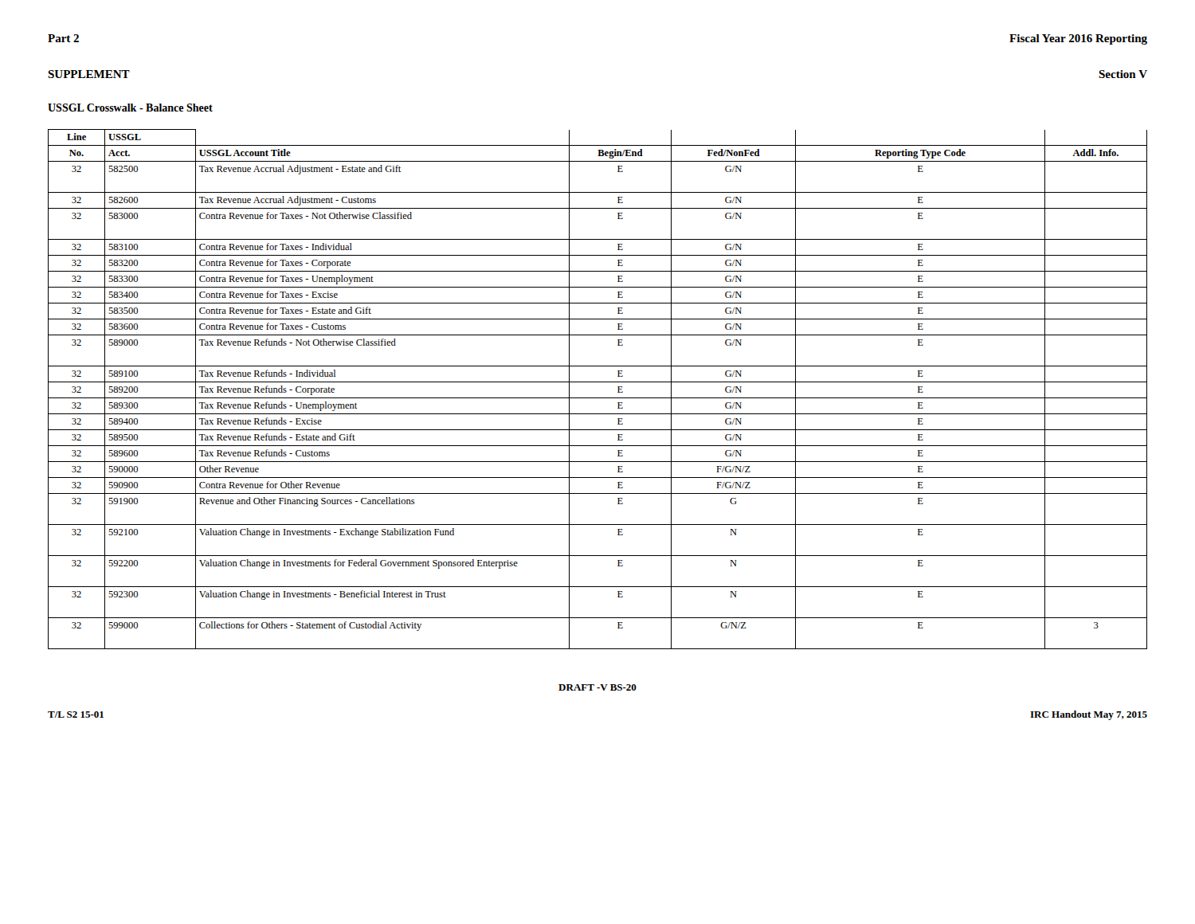Part 2
Fiscal Year 2016 Reporting
SUPPLEMENT
Section V
USSGL Crosswalk - Balance Sheet
| Line | USSGL | | | | | |
| --- | --- | --- | --- | --- | --- | --- |
| No. | Acct. | USSGL Account Title | Begin/End | Fed/NonFed | Reporting Type Code | Addl. Info. |
| 32 | 582500 | Tax Revenue Accrual Adjustment - Estate and Gift | E | G/N | E | |
| 32 | 582600 | Tax Revenue Accrual Adjustment - Customs | E | G/N | E | |
| 32 | 583000 | Contra Revenue for Taxes - Not Otherwise Classified | E | G/N | E | |
| 32 | 583100 | Contra Revenue for Taxes - Individual | E | G/N | E | |
| 32 | 583200 | Contra Revenue for Taxes - Corporate | E | G/N | E | |
| 32 | 583300 | Contra Revenue for Taxes - Unemployment | E | G/N | E | |
| 32 | 583400 | Contra Revenue for Taxes - Excise | E | G/N | E | |
| 32 | 583500 | Contra Revenue for Taxes - Estate and Gift | E | G/N | E | |
| 32 | 583600 | Contra Revenue for Taxes - Customs | E | G/N | E | |
| 32 | 589000 | Tax Revenue Refunds - Not Otherwise Classified | E | G/N | E | |
| 32 | 589100 | Tax Revenue Refunds - Individual | E | G/N | E | |
| 32 | 589200 | Tax Revenue Refunds - Corporate | E | G/N | E | |
| 32 | 589300 | Tax Revenue Refunds - Unemployment | E | G/N | E | |
| 32 | 589400 | Tax Revenue Refunds - Excise | E | G/N | E | |
| 32 | 589500 | Tax Revenue Refunds - Estate and Gift | E | G/N | E | |
| 32 | 589600 | Tax Revenue Refunds - Customs | E | G/N | E | |
| 32 | 590000 | Other Revenue | E | F/G/N/Z | E | |
| 32 | 590900 | Contra Revenue for Other Revenue | E | F/G/N/Z | E | |
| 32 | 591900 | Revenue and Other Financing Sources - Cancellations | E | G | E | |
| 32 | 592100 | Valuation Change in Investments - Exchange Stabilization Fund | E | N | E | |
| 32 | 592200 | Valuation Change in Investments for Federal Government Sponsored Enterprise | E | N | E | |
| 32 | 592300 | Valuation Change in Investments - Beneficial Interest in Trust | E | N | E | |
| 32 | 599000 | Collections for Others - Statement of Custodial Activity | E | G/N/Z | E | 3 |
DRAFT -V BS-20
T/L S2 15-01
IRC Handout May 7, 2015